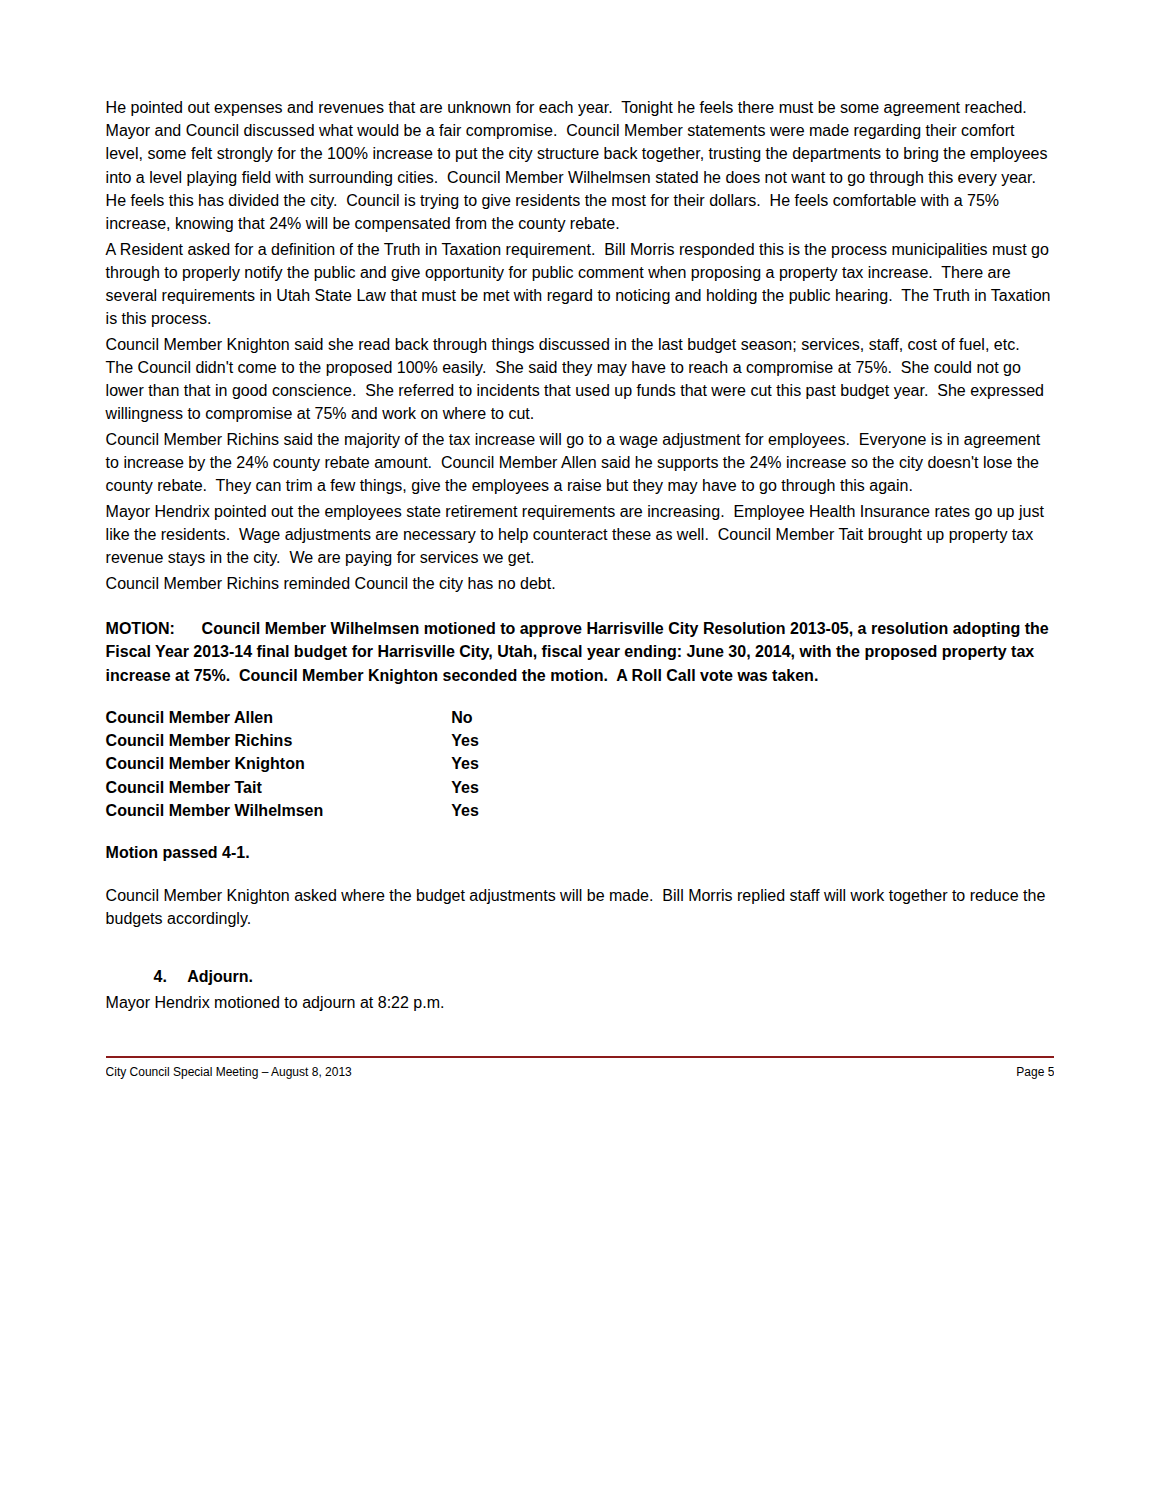He pointed out expenses and revenues that are unknown for each year. Tonight he feels there must be some agreement reached. Mayor and Council discussed what would be a fair compromise. Council Member statements were made regarding their comfort level, some felt strongly for the 100% increase to put the city structure back together, trusting the departments to bring the employees into a level playing field with surrounding cities. Council Member Wilhelmsen stated he does not want to go through this every year. He feels this has divided the city. Council is trying to give residents the most for their dollars. He feels comfortable with a 75% increase, knowing that 24% will be compensated from the county rebate.
A Resident asked for a definition of the Truth in Taxation requirement. Bill Morris responded this is the process municipalities must go through to properly notify the public and give opportunity for public comment when proposing a property tax increase. There are several requirements in Utah State Law that must be met with regard to noticing and holding the public hearing. The Truth in Taxation is this process.
Council Member Knighton said she read back through things discussed in the last budget season; services, staff, cost of fuel, etc. The Council didn't come to the proposed 100% easily. She said they may have to reach a compromise at 75%. She could not go lower than that in good conscience. She referred to incidents that used up funds that were cut this past budget year. She expressed willingness to compromise at 75% and work on where to cut.
Council Member Richins said the majority of the tax increase will go to a wage adjustment for employees. Everyone is in agreement to increase by the 24% county rebate amount. Council Member Allen said he supports the 24% increase so the city doesn't lose the county rebate. They can trim a few things, give the employees a raise but they may have to go through this again.
Mayor Hendrix pointed out the employees state retirement requirements are increasing. Employee Health Insurance rates go up just like the residents. Wage adjustments are necessary to help counteract these as well. Council Member Tait brought up property tax revenue stays in the city. We are paying for services we get.
Council Member Richins reminded Council the city has no debt.
MOTION: Council Member Wilhelmsen motioned to approve Harrisville City Resolution 2013-05, a resolution adopting the Fiscal Year 2013-14 final budget for Harrisville City, Utah, fiscal year ending: June 30, 2014, with the proposed property tax increase at 75%. Council Member Knighton seconded the motion. A Roll Call vote was taken.
| Council Member Allen | No |
| Council Member Richins | Yes |
| Council Member Knighton | Yes |
| Council Member Tait | Yes |
| Council Member Wilhelmsen | Yes |
Motion passed 4-1.
Council Member Knighton asked where the budget adjustments will be made. Bill Morris replied staff will work together to reduce the budgets accordingly.
4. Adjourn.
Mayor Hendrix motioned to adjourn at 8:22 p.m.
City Council Special Meeting – August 8, 2013 Page 5